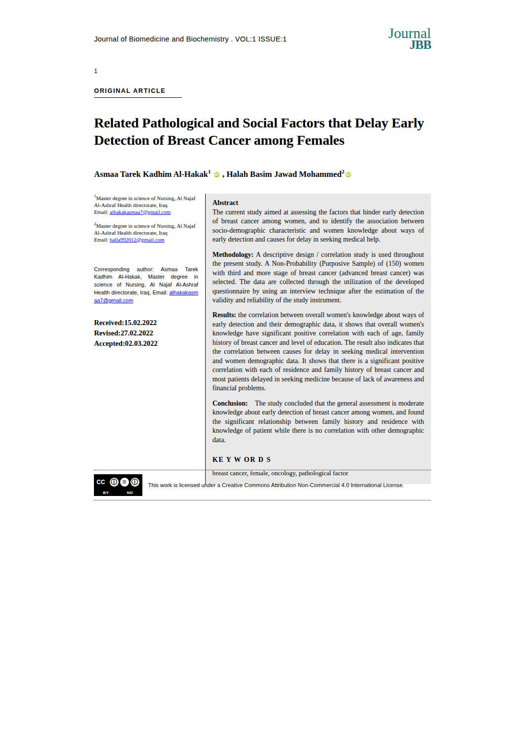Journal of Biomedicine and Biochemistry . VOL:1 ISSUE:1
Journal JBB
1
ORIGINAL ARTICLE
Related Pathological and Social Factors that Delay Early Detection of Breast Cancer among Females
Asmaa Tarek Kadhim Al-Hakak1 iD , Halah Basim Jawad Mohammed2iD
1Master degree in science of Nursing, Al Najaf Al-Ashraf Health directorate, Iraq
Email: alhakakasmaa7@gmail.com
2Master degree in science of Nursing, Al Najaf Al-Ashraf Health directorate, Iraq
Email: halla992012@gmail.com
Corresponding author: Asmaa Tarek Kadhim Al-Hakak, Master degree in science of Nursing, Al Najaf Al-Ashraf Health directorate, Iraq, Email: alhakakasmaa7@gmail.com
Received:15.02.2022
Revised:27.02.2022
Accepted:02.03.2022
Abstract
The current study aimed at assessing the factors that hinder early detection of breast cancer among women, and to identify the association between socio-demographic characteristic and women knowledge about ways of early detection and causes for delay in seeking medical help.
Methodology: A descriptive design / correlation study is used throughout the present study. A Non-Probability (Purposive Sample) of (150) women with third and more stage of breast cancer (advanced breast cancer) was selected. The data are collected through the utilization of the developed questionnaire by using an interview technique after the estimation of the validity and reliability of the study instrument.
Results: the correlation between overall women's knowledge about ways of early detection and their demographic data, it shows that overall women's knowledge have significant positive correlation with each of age, family history of breast cancer and level of education. The result also indicates that the correlation between causes for delay in seeking medical intervention and women demographic data. It shows that there is a significant positive correlation with each of residence and family history of breast cancer and most patients delayed in seeking medicine because of lack of awareness and financial problems.
Conclusion: The study concluded that the general assessment is moderate knowledge about early detection of breast cancer among women, and found the significant relationship between family history and residence with knowledge of patient while there is no correlation with other demographic data.
KE Y W OR D S
breast cancer, female, oncology, pathological factor
CC
ⓘ
=
ⓘ
BY ND
This work is licensed under a Creative Commons Attribution Non-Commercial 4.0 International License.